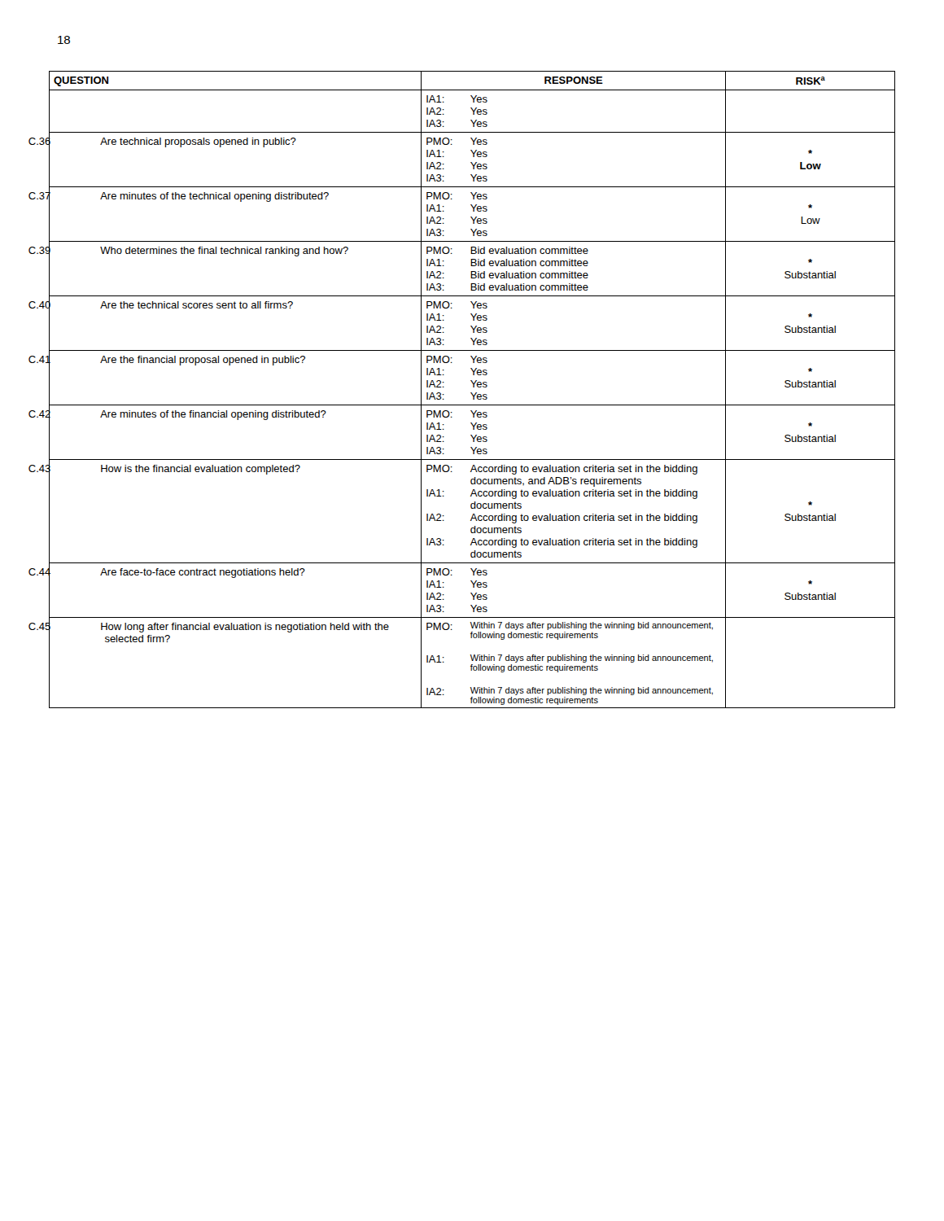18
| QUESTION | RESPONSE | RISK a |
| --- | --- | --- |
| | / IA1: / Yes / / IA2: / Yes / / IA3: / Yes / | |
| C.36 Are technical proposals opened in public? | / PMO: / Yes / / IA1: / Yes / / IA2: / Yes / / IA3: / Yes / | * Low |
| C.37 Are minutes of the technical opening distributed? | / PMO: / Yes / / IA1: / Yes / / IA2: / Yes / / IA3: / Yes / | * Low |
| C.39 Who determines the final technical ranking and how? | / PMO: / Bid evaluation committee / / IA1: / Bid evaluation committee / / IA2: / Bid evaluation committee / / IA3: / Bid evaluation committee / | * Substantial |
| C.40 Are the technical scores sent to all firms? | / PMO: / Yes / / IA1: / Yes / / IA2: / Yes / / IA3: / Yes / | * Substantial |
| C.41 Are the financial proposal opened in public? | / PMO: / Yes / / IA1: / Yes / / IA2: / Yes / / IA3: / Yes / | * Substantial |
| C.42 Are minutes of the financial opening distributed? | / PMO: / Yes / / IA1: / Yes / / IA2: / Yes / / IA3: / Yes / | * Substantial |
| C.43 How is the financial evaluation completed? | / PMO: / According to evaluation criteria set in the bidding documents, and ADB’s requirements / / IA1: / According to evaluation criteria set in the bidding documents / / IA2: / According to evaluation criteria set in the bidding documents / / IA3: / According to evaluation criteria set in the bidding documents / | * Substantial |
| C.44 Are face-to-face contract negotiations held? | / PMO: / Yes / / IA1: / Yes / / IA2: / Yes / / IA3: / Yes / | * Substantial |
| C.45 How long after financial evaluation is negotiation held with the selected firm? | / PMO: / Within 7 days after publishing the winning bid announcement, following domestic requirements / / IA1: / Within 7 days after publishing the winning bid announcement, following domestic requirements / / IA2: / Within 7 days after publishing the winning bid announcement, following domestic requirements / | |